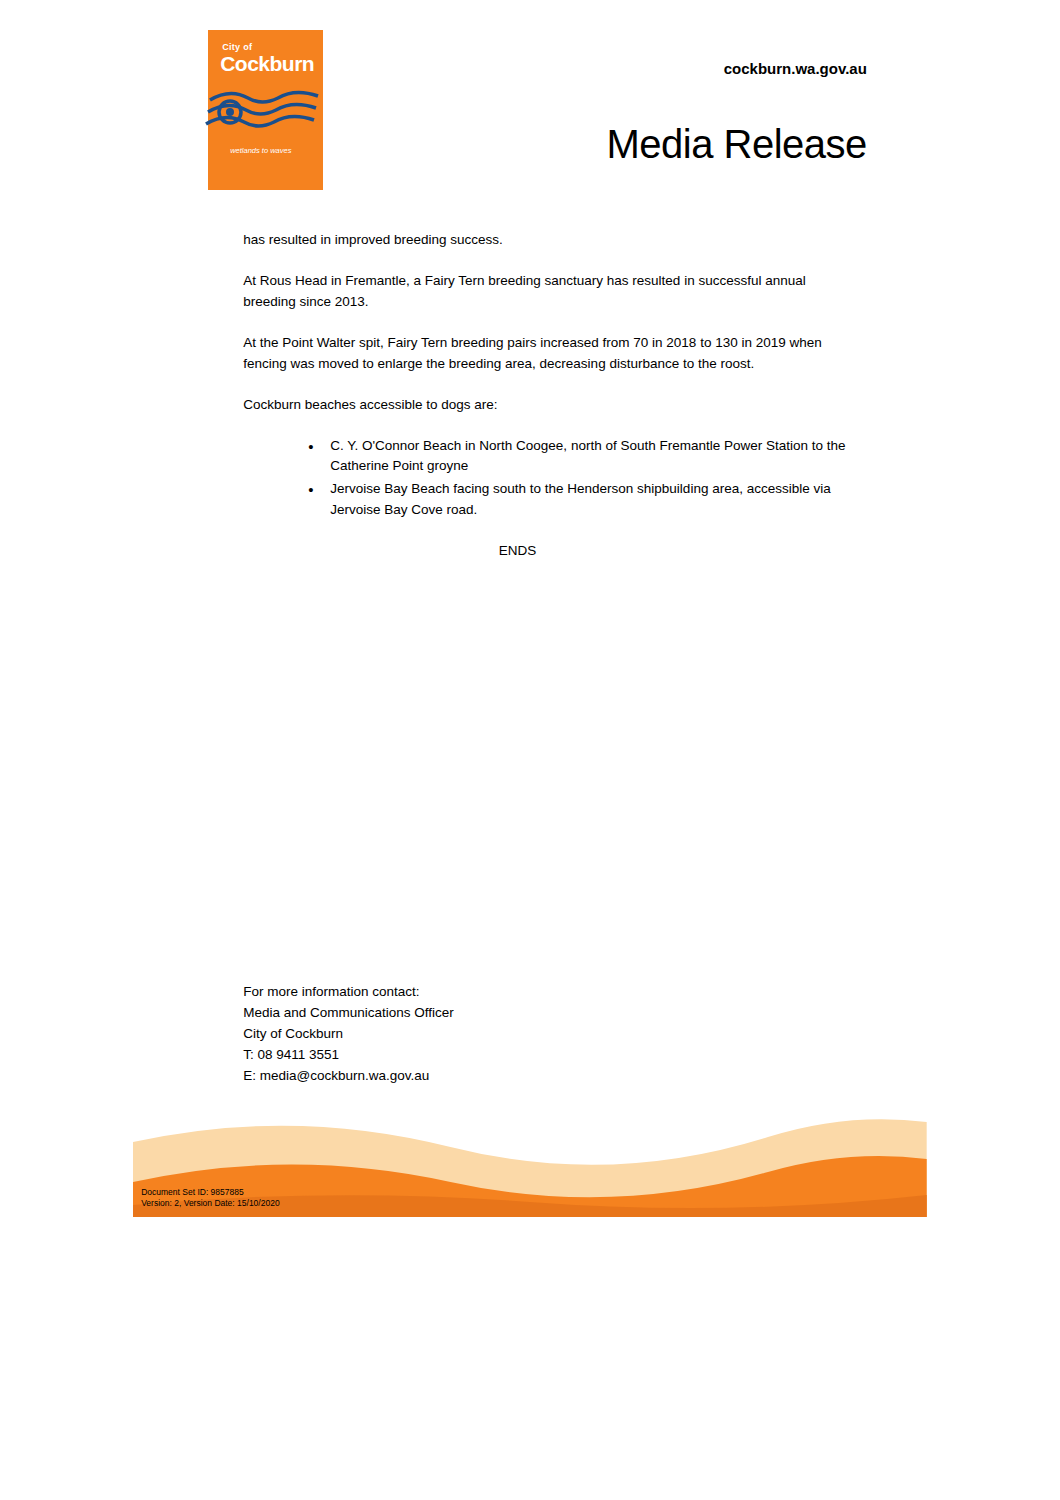City of
Cockburn
wetlands to waves
cockburn.wa.gov.au
Media Release
has resulted in improved breeding success.
At Rous Head in Fremantle, a Fairy Tern breeding sanctuary has resulted in successful annual breeding since 2013.
At the Point Walter spit, Fairy Tern breeding pairs increased from 70 in 2018 to 130 in 2019 when fencing was moved to enlarge the breeding area, decreasing disturbance to the roost.
Cockburn beaches accessible to dogs are:
C. Y. O'Connor Beach in North Coogee, north of South Fremantle Power Station to the Catherine Point groyne
Jervoise Bay Beach facing south to the Henderson shipbuilding area, accessible via Jervoise Bay Cove road.
ENDS
For more information contact:
Media and Communications Officer
City of Cockburn
T: 08 9411 3551
E: media@cockburn.wa.gov.au
Document Set ID: 9857885
Version: 2, Version Date: 15/10/2020